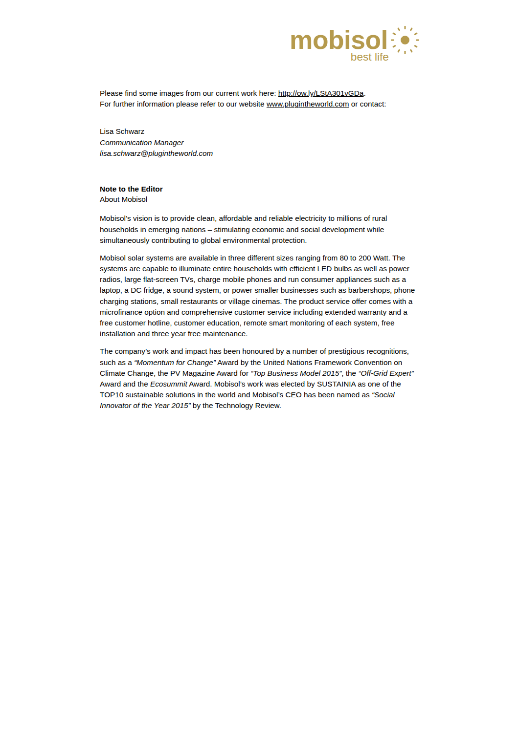mobisol best life
Please find some images from our current work here: http://ow.ly/LStA301vGDa.
For further information please refer to our website www.plugintheworld.com or contact:
Lisa Schwarz Communication Manager lisa.schwarz@plugintheworld.com
Note to the Editor
About Mobisol
Mobisol’s vision is to provide clean, affordable and reliable electricity to millions of rural households in emerging nations – stimulating economic and social development while simultaneously contributing to global environmental protection.
Mobisol solar systems are available in three different sizes ranging from 80 to 200 Watt. The systems are capable to illuminate entire households with efficient LED bulbs as well as power radios, large flat-screen TVs, charge mobile phones and run consumer appliances such as a laptop, a DC fridge, a sound system, or power smaller businesses such as barbershops, phone charging stations, small restaurants or village cinemas. The product service offer comes with a microfinance option and comprehensive customer service including extended warranty and a free customer hotline, customer education, remote smart monitoring of each system, free installation and three year free maintenance.
The company’s work and impact has been honoured by a number of prestigious recognitions, such as a “Momentum for Change” Award by the United Nations Framework Convention on Climate Change, the PV Magazine Award for “Top Business Model 2015”, the “Off-Grid Expert” Award and the Ecosummit Award. Mobisol’s work was elected by SUSTAINIA as one of the TOP10 sustainable solutions in the world and Mobisol’s CEO has been named as “Social Innovator of the Year 2015” by the Technology Review.